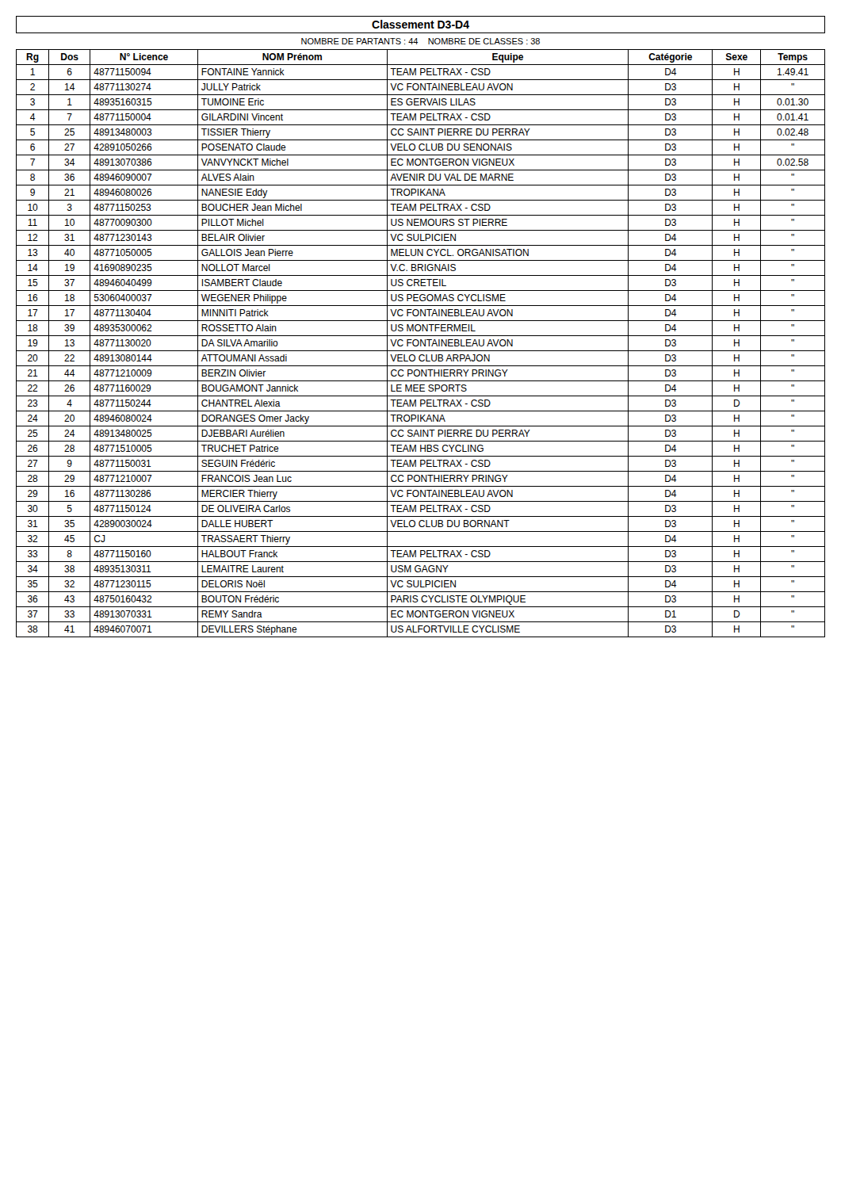| Classement D3-D4 |
| NOMBRE DE PARTANTS : 44 NOMBRE DE CLASSES : 38 |
| Rg | Dos | N° Licence | NOM Prénom | Equipe | Catégorie | Sexe | Temps |
| --- | --- | --- | --- | --- | --- | --- | --- |
| 1 | 6 | 48771150094 | FONTAINE Yannick | TEAM PELTRAX - CSD | D4 | H | 1.49.41 |
| 2 | 14 | 48771130274 | JULLY Patrick | VC FONTAINEBLEAU AVON | D3 | H | " |
| 3 | 1 | 48935160315 | TUMOINE Eric | ES GERVAIS LILAS | D3 | H | 0.01.30 |
| 4 | 7 | 48771150004 | GILARDINI Vincent | TEAM PELTRAX - CSD | D3 | H | 0.01.41 |
| 5 | 25 | 48913480003 | TISSIER Thierry | CC SAINT PIERRE DU PERRAY | D3 | H | 0.02.48 |
| 6 | 27 | 42891050266 | POSENATO Claude | VELO CLUB DU SENONAIS | D3 | H | " |
| 7 | 34 | 48913070386 | VANVYNCKT Michel | EC MONTGERON VIGNEUX | D3 | H | 0.02.58 |
| 8 | 36 | 48946090007 | ALVES Alain | AVENIR DU VAL DE MARNE | D3 | H | " |
| 9 | 21 | 48946080026 | NANESIE Eddy | TROPIKANA | D3 | H | " |
| 10 | 3 | 48771150253 | BOUCHER Jean Michel | TEAM PELTRAX - CSD | D3 | H | " |
| 11 | 10 | 48770090300 | PILLOT Michel | US NEMOURS ST PIERRE | D3 | H | " |
| 12 | 31 | 48771230143 | BELAIR Olivier | VC SULPICIEN | D4 | H | " |
| 13 | 40 | 48771050005 | GALLOIS Jean Pierre | MELUN CYCL. ORGANISATION | D4 | H | " |
| 14 | 19 | 41690890235 | NOLLOT Marcel | V.C. BRIGNAIS | D4 | H | " |
| 15 | 37 | 48946040499 | ISAMBERT Claude | US CRETEIL | D3 | H | " |
| 16 | 18 | 53060400037 | WEGENER Philippe | US PEGOMAS CYCLISME | D4 | H | " |
| 17 | 17 | 48771130404 | MINNITI Patrick | VC FONTAINEBLEAU AVON | D4 | H | " |
| 18 | 39 | 48935300062 | ROSSETTO Alain | US MONTFERMEIL | D4 | H | " |
| 19 | 13 | 48771130020 | DA SILVA Amarilio | VC FONTAINEBLEAU AVON | D3 | H | " |
| 20 | 22 | 48913080144 | ATTOUMANI Assadi | VELO CLUB ARPAJON | D3 | H | " |
| 21 | 44 | 48771210009 | BERZIN Olivier | CC PONTHIERRY PRINGY | D3 | H | " |
| 22 | 26 | 48771160029 | BOUGAMONT Jannick | LE MEE SPORTS | D4 | H | " |
| 23 | 4 | 48771150244 | CHANTREL Alexia | TEAM PELTRAX - CSD | D3 | D | " |
| 24 | 20 | 48946080024 | DORANGES Omer Jacky | TROPIKANA | D3 | H | " |
| 25 | 24 | 48913480025 | DJEBBARI Aurélien | CC SAINT PIERRE DU PERRAY | D3 | H | " |
| 26 | 28 | 48771510005 | TRUCHET Patrice | TEAM HBS CYCLING | D4 | H | " |
| 27 | 9 | 48771150031 | SEGUIN Frédéric | TEAM PELTRAX - CSD | D3 | H | " |
| 28 | 29 | 48771210007 | FRANCOIS Jean Luc | CC PONTHIERRY PRINGY | D4 | H | " |
| 29 | 16 | 48771130286 | MERCIER Thierry | VC FONTAINEBLEAU AVON | D4 | H | " |
| 30 | 5 | 48771150124 | DE OLIVEIRA Carlos | TEAM PELTRAX - CSD | D3 | H | " |
| 31 | 35 | 42890030024 | DALLE HUBERT | VELO CLUB DU BORNANT | D3 | H | " |
| 32 | 45 | CJ | TRASSAERT Thierry | | D4 | H | " |
| 33 | 8 | 48771150160 | HALBOUT Franck | TEAM PELTRAX - CSD | D3 | H | " |
| 34 | 38 | 48935130311 | LEMAITRE Laurent | USM GAGNY | D3 | H | " |
| 35 | 32 | 48771230115 | DELORIS Noël | VC SULPICIEN | D4 | H | " |
| 36 | 43 | 48750160432 | BOUTON Frédéric | PARIS CYCLISTE OLYMPIQUE | D3 | H | " |
| 37 | 33 | 48913070331 | REMY Sandra | EC MONTGERON VIGNEUX | D1 | D | " |
| 38 | 41 | 48946070071 | DEVILLERS Stéphane | US ALFORTVILLE CYCLISME | D3 | H | " |